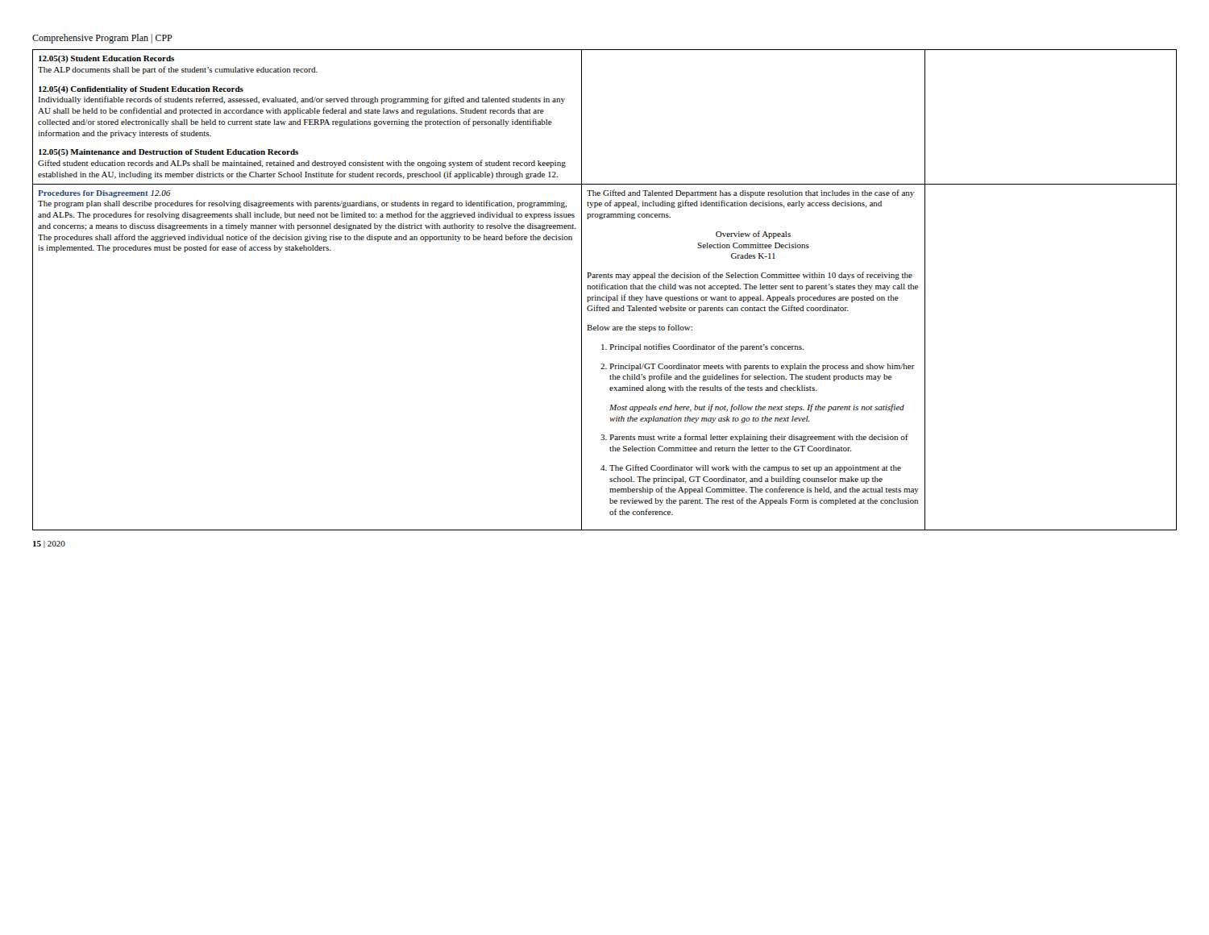Comprehensive Program Plan | CPP
| 12.05(3) Student Education Records The ALP documents shall be part of the student’s cumulative education record. 12.05(4) Confidentiality of Student Education Records Individually identifiable records of students referred, assessed, evaluated, and/or served through programming for gifted and talented students in any AU shall be held to be confidential and protected in accordance with applicable federal and state laws and regulations. Student records that are collected and/or stored electronically shall be held to current state law and FERPA regulations governing the protection of personally identifiable information and the privacy interests of students. 12.05(5) Maintenance and Destruction of Student Education Records Gifted student education records and ALPs shall be maintained, retained and destroyed consistent with the ongoing system of student record keeping established in the AU, including its member districts or the Charter School Institute for student records, preschool (if applicable) through grade 12. | | |
| Procedures for Disagreement 12.06 The program plan shall describe procedures for resolving disagreements with parents/guardians, or students in regard to identification, programming, and ALPs. The procedures for resolving disagreements shall include, but need not be limited to: a method for the aggrieved individual to express issues and concerns; a means to discuss disagreements in a timely manner with personnel designated by the district with authority to resolve the disagreement. The procedures shall afford the aggrieved individual notice of the decision giving rise to the dispute and an opportunity to be heard before the decision is implemented. The procedures must be posted for ease of access by stakeholders. | The Gifted and Talented Department has a dispute resolution that includes in the case of any type of appeal, including gifted identification decisions, early access decisions, and programming concerns. Overview of Appeals Selection Committee Decisions Grades K-11 Parents may appeal the decision of the Selection Committee within 10 days of receiving the notification that the child was not accepted. The letter sent to parent’s states they may call the principal if they have questions or want to appeal. Appeals procedures are posted on the Gifted and Talented website or parents can contact the Gifted coordinator. Below are the steps to follow: Principal notifies Coordinator of the parent’s concerns. Principal/GT Coordinator meets with parents to explain the process and show him/her the child’s profile and the guidelines for selection. The student products may be examined along with the results of the tests and checklists. Most appeals end here, but if not, follow the next steps. If the parent is not satisfied with the explanation they may ask to go to the next level. Parents must write a formal letter explaining their disagreement with the decision of the Selection Committee and return the letter to the GT Coordinator. The Gifted Coordinator will work with the campus to set up an appointment at the school. The principal, GT Coordinator, and a building counselor make up the membership of the Appeal Committee. The conference is held, and the actual tests may be reviewed by the parent. The rest of the Appeals Form is completed at the conclusion of the conference. | |
15 | 2020